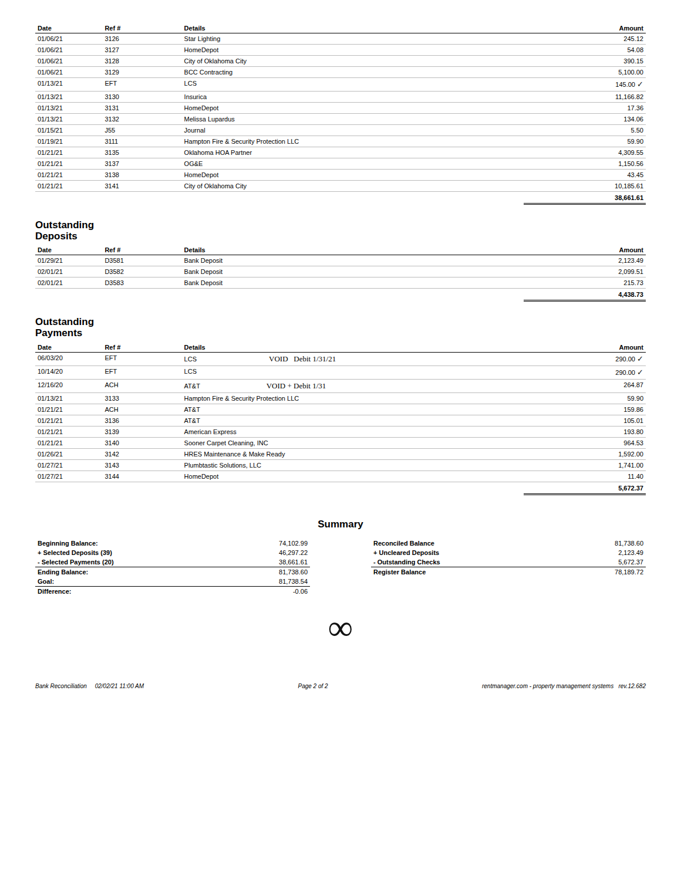| Date | Ref # | Details | Amount |
| --- | --- | --- | --- |
| 01/06/21 | 3126 | Star Lighting | 245.12 |
| 01/06/21 | 3127 | HomeDepot | 54.08 |
| 01/06/21 | 3128 | City of Oklahoma City | 390.15 |
| 01/06/21 | 3129 | BCC Contracting | 5,100.00 |
| 01/13/21 | EFT | LCS | 145.00 ✓ |
| 01/13/21 | 3130 | Insurica | 11,166.82 |
| 01/13/21 | 3131 | HomeDepot | 17.36 |
| 01/13/21 | 3132 | Melissa Lupardus | 134.06 |
| 01/15/21 | J55 | Journal | 5.50 |
| 01/19/21 | 3111 | Hampton Fire & Security Protection LLC | 59.90 |
| 01/21/21 | 3135 | Oklahoma HOA Partner | 4,309.55 |
| 01/21/21 | 3137 | OG&E | 1,150.56 |
| 01/21/21 | 3138 | HomeDepot | 43.45 |
| 01/21/21 | 3141 | City of Oklahoma City | 10,185.61 |
| | | | 38,661.61 |
Outstanding
Deposits
| Date | Ref # | Details | Amount |
| --- | --- | --- | --- |
| 01/29/21 | D3581 | Bank Deposit | 2,123.49 |
| 02/01/21 | D3582 | Bank Deposit | 2,099.51 |
| 02/01/21 | D3583 | Bank Deposit | 215.73 |
| | | | 4,438.73 |
Outstanding
Payments
| Date | Ref # | Details | Amount |
| --- | --- | --- | --- |
| 06/03/20 | EFT | LCS VOID Debit 1/31/21 | 290.00 ✓ |
| 10/14/20 | EFT | LCS | 290.00 ✓ |
| 12/16/20 | ACH | AT&T VOID + Debit 1/31 | 264.87 |
| 01/13/21 | 3133 | Hampton Fire & Security Protection LLC | 59.90 |
| 01/21/21 | ACH | AT&T | 159.86 |
| 01/21/21 | 3136 | AT&T | 105.01 |
| 01/21/21 | 3139 | American Express | 193.80 |
| 01/21/21 | 3140 | Sooner Carpet Cleaning, INC | 964.53 |
| 01/26/21 | 3142 | HRES Maintenance & Make Ready | 1,592.00 |
| 01/27/21 | 3143 | Plumbtastic Solutions, LLC | 1,741.00 |
| 01/27/21 | 3144 | HomeDepot | 11.40 |
| | | | 5,672.37 |
Summary
| Beginning Balance: | 74,102.99 |
| + Selected Deposits (39) | 46,297.22 |
| - Selected Payments (20) | 38,661.61 |
| Ending Balance: | 81,738.60 |
| Goal: | 81,738.54 |
| Difference: | -0.06 |
| Reconciled Balance | 81,738.60 |
| + Uncleared Deposits | 2,123.49 |
| - Outstanding Checks | 5,672.37 |
| Register Balance | 78,189.72 |
∞
Bank Reconciliation 02/02/21 11:00 AM
Page 2 of 2
rentmanager.com - property management systems rev.12.682